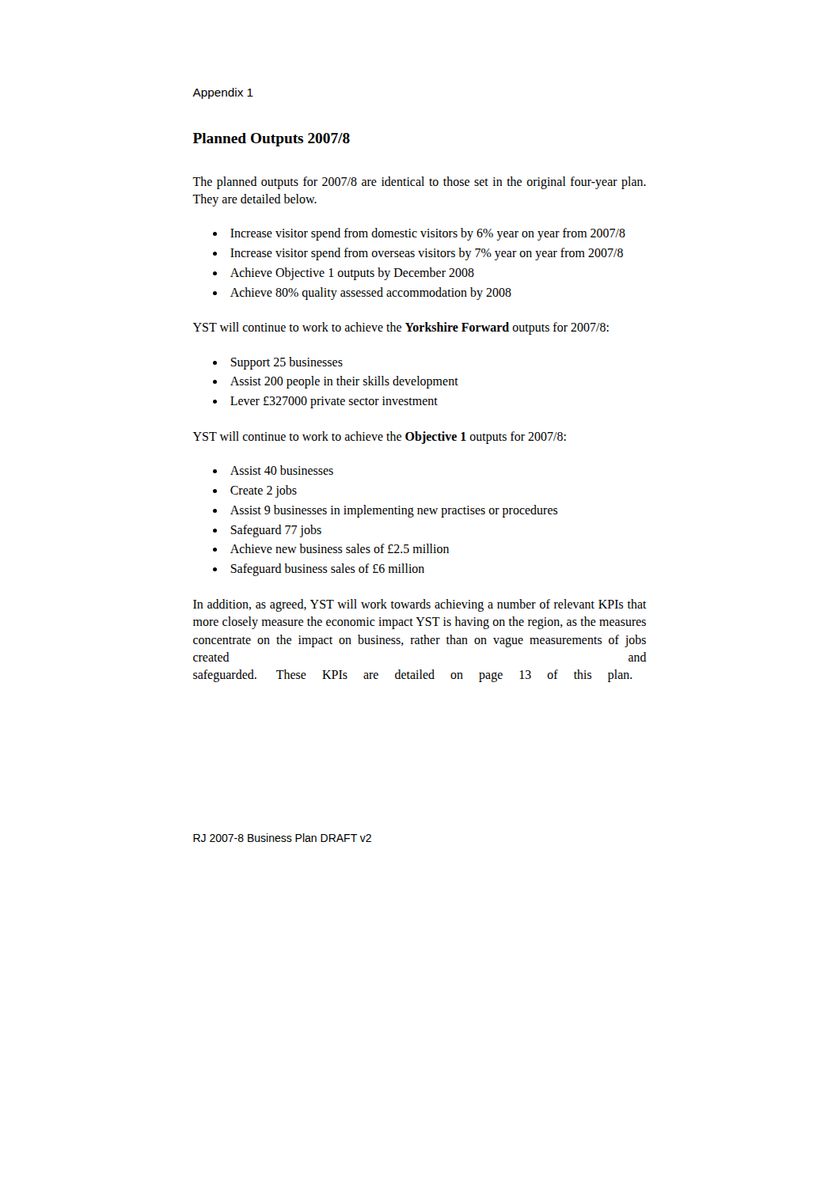Appendix 1
Planned Outputs 2007/8
The planned outputs for 2007/8 are identical to those set in the original four-year plan. They are detailed below.
Increase visitor spend from domestic visitors by 6% year on year from 2007/8
Increase visitor spend from overseas visitors by 7% year on year from 2007/8
Achieve Objective 1 outputs by December 2008
Achieve 80% quality assessed accommodation by 2008
YST will continue to work to achieve the Yorkshire Forward outputs for 2007/8:
Support 25 businesses
Assist 200 people in their skills development
Lever £327000 private sector investment
YST will continue to work to achieve the Objective 1 outputs for 2007/8:
Assist 40 businesses
Create 2 jobs
Assist 9 businesses in implementing new practises or procedures
Safeguard 77 jobs
Achieve new business sales of £2.5 million
Safeguard business sales of £6 million
In addition, as agreed, YST will work towards achieving a number of relevant KPIs that more closely measure the economic impact YST is having on the region, as the measures concentrate on the impact on business, rather than on vague measurements of jobs created and safeguarded. These KPIs are detailed on page 13 of this plan.
RJ 2007-8 Business Plan DRAFT v2